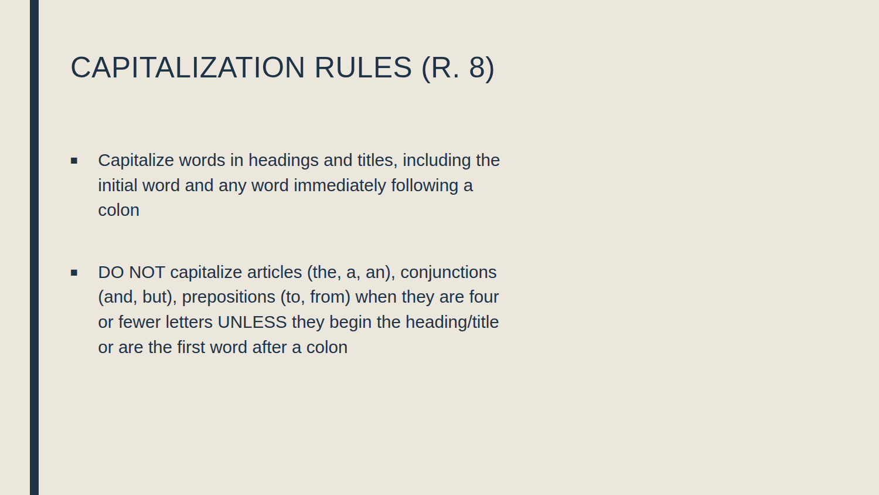CAPITALIZATION RULES (R. 8)
Capitalize words in headings and titles, including the initial word and any word immediately following a colon
DO NOT capitalize articles (the, a, an), conjunctions (and, but), prepositions (to, from) when they are four or fewer letters UNLESS they begin the heading/title or are the first word after a colon